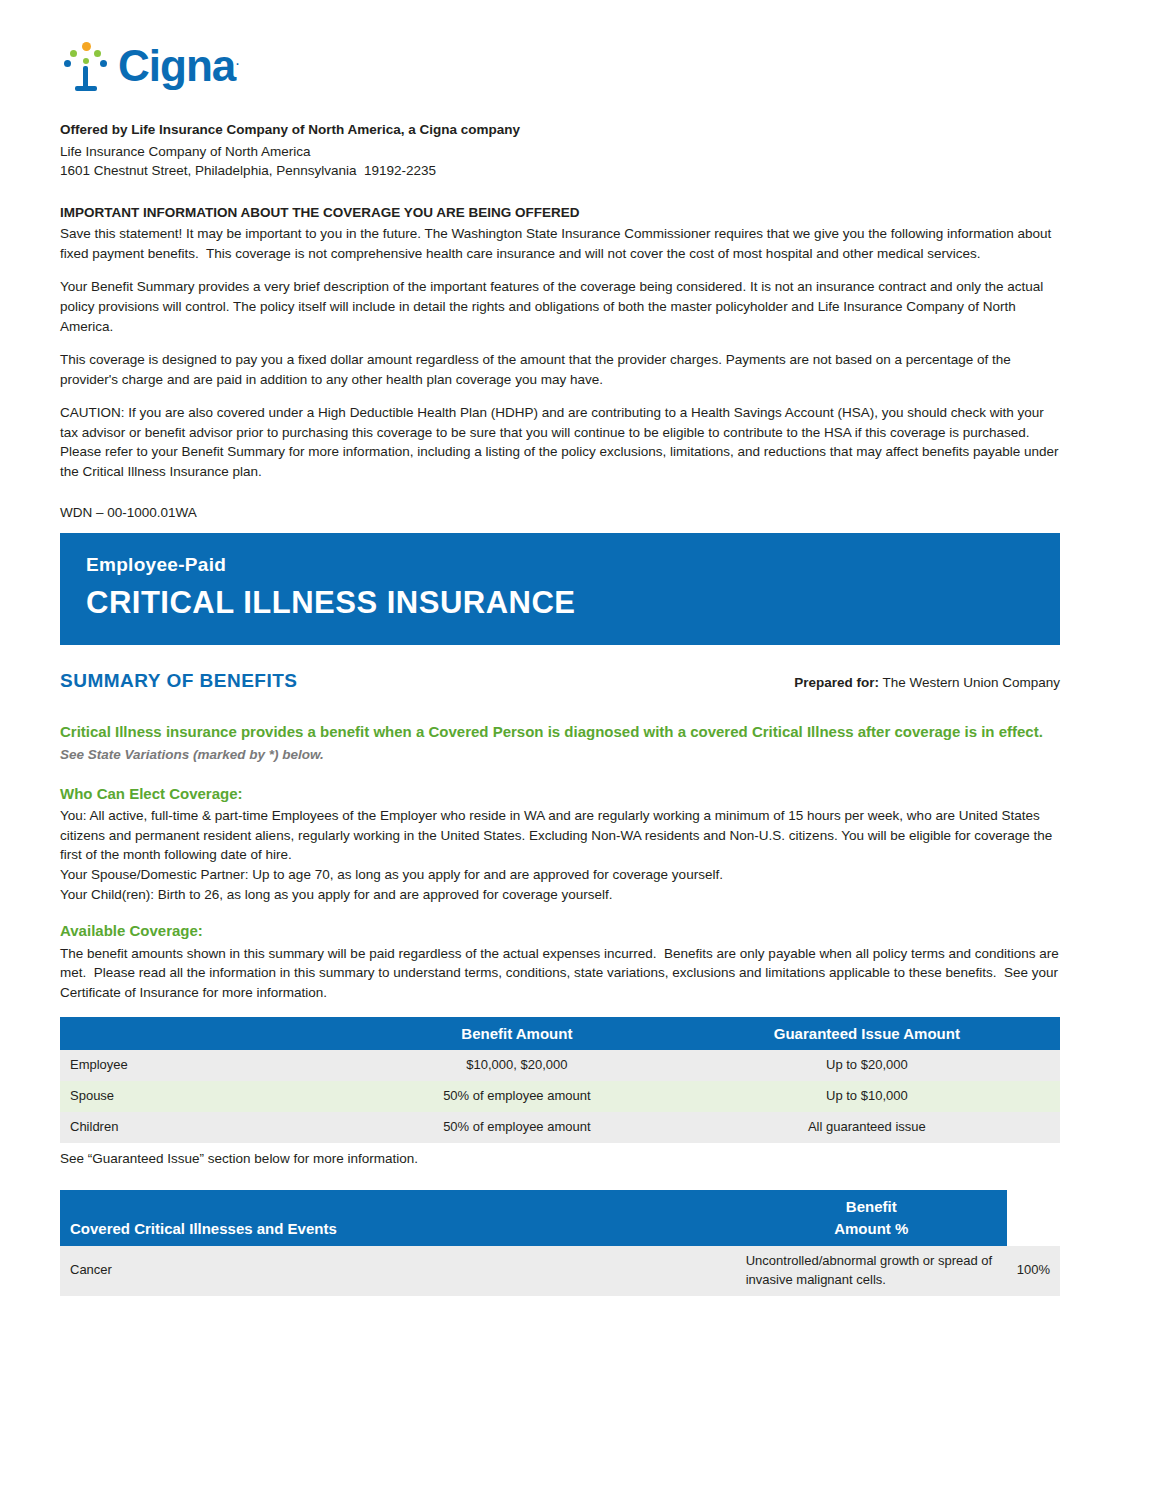Cigna.
Offered by Life Insurance Company of North America, a Cigna company
Life Insurance Company of North America
1601 Chestnut Street, Philadelphia, Pennsylvania 19192-2235
Important information about the coverage you are being offered
Save this statement! It may be important to you in the future. The Washington State Insurance Commissioner requires that we give you the following information about fixed payment benefits. This coverage is not comprehensive health care insurance and will not cover the cost of most hospital and other medical services.
Your Benefit Summary provides a very brief description of the important features of the coverage being considered. It is not an insurance contract and only the actual policy provisions will control. The policy itself will include in detail the rights and obligations of both the master policyholder and Life Insurance Company of North America.
This coverage is designed to pay you a fixed dollar amount regardless of the amount that the provider charges. Payments are not based on a percentage of the provider's charge and are paid in addition to any other health plan coverage you may have.
CAUTION: If you are also covered under a High Deductible Health Plan (HDHP) and are contributing to a Health Savings Account (HSA), you should check with your tax advisor or benefit advisor prior to purchasing this coverage to be sure that you will continue to be eligible to contribute to the HSA if this coverage is purchased. Please refer to your Benefit Summary for more information, including a listing of the policy exclusions, limitations, and reductions that may affect benefits payable under the Critical Illness Insurance plan.
WDN – 00-1000.01WA
Employee-Paid
Critical Illness Insurance
Summary of Benefits
Prepared for: The Western Union Company
Critical Illness insurance provides a benefit when a Covered Person is diagnosed with a covered Critical Illness after coverage is in effect. See State Variations (marked by *) below.
Who Can Elect Coverage:
You: All active, full-time & part-time Employees of the Employer who reside in WA and are regularly working a minimum of 15 hours per week, who are United States citizens and permanent resident aliens, regularly working in the United States. Excluding Non-WA residents and Non-U.S. citizens. You will be eligible for coverage the first of the month following date of hire.
Your Spouse/Domestic Partner: Up to age 70, as long as you apply for and are approved for coverage yourself.
Your Child(ren): Birth to 26, as long as you apply for and are approved for coverage yourself.
Available Coverage:
The benefit amounts shown in this summary will be paid regardless of the actual expenses incurred. Benefits are only payable when all policy terms and conditions are met. Please read all the information in this summary to understand terms, conditions, state variations, exclusions and limitations applicable to these benefits. See your Certificate of Insurance for more information.
| | Benefit Amount | Guaranteed Issue Amount |
| --- | --- | --- |
| Employee | $10,000, $20,000 | Up to $20,000 |
| Spouse | 50% of employee amount | Up to $10,000 |
| Children | 50% of employee amount | All guaranteed issue |
See “Guaranteed Issue” section below for more information.
| Covered Critical Illnesses and Events | Benefit Amount % |
| --- | --- |
| Cancer | Uncontrolled/abnormal growth or spread of invasive malignant cells. | 100% |